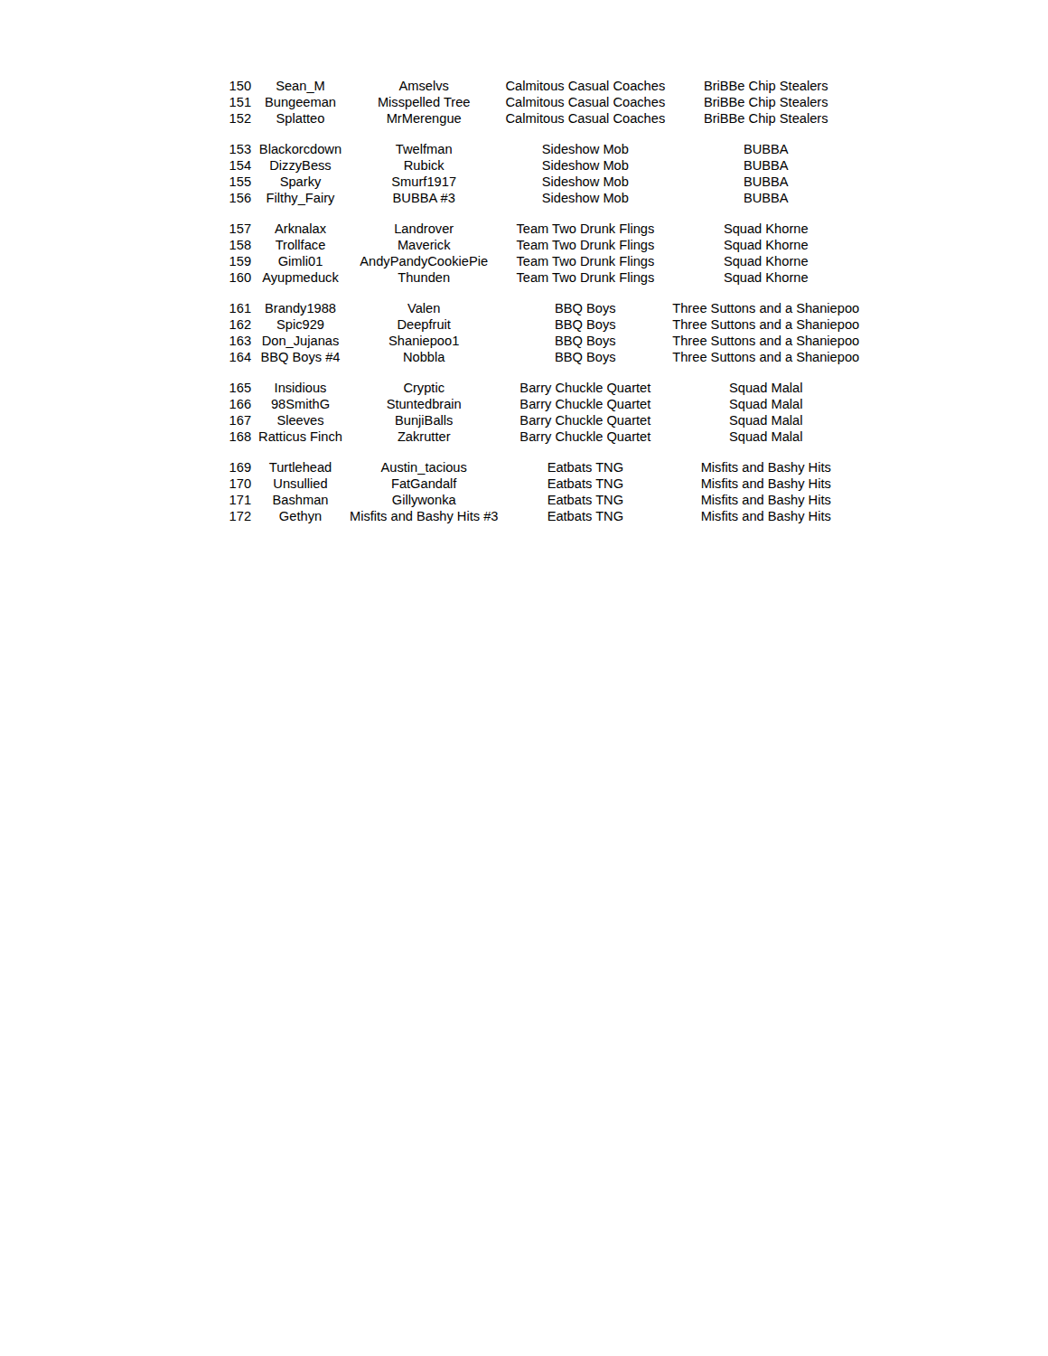| 150 | Sean_M | Amselvs | Calmitous Casual Coaches | BriBBe Chip Stealers |
| 151 | Bungeeman | Misspelled Tree | Calmitous Casual Coaches | BriBBe Chip Stealers |
| 152 | Splatteo | MrMerengue | Calmitous Casual Coaches | BriBBe Chip Stealers |
| 153 | Blackorcdown | Twelfman | Sideshow Mob | BUBBA |
| 154 | DizzyBess | Rubick | Sideshow Mob | BUBBA |
| 155 | Sparky | Smurf1917 | Sideshow Mob | BUBBA |
| 156 | Filthy_Fairy | BUBBA #3 | Sideshow Mob | BUBBA |
| 157 | Arknalax | Landrover | Team Two Drunk Flings | Squad Khorne |
| 158 | Trollface | Maverick | Team Two Drunk Flings | Squad Khorne |
| 159 | Gimli01 | AndyPandyCookiePie | Team Two Drunk Flings | Squad Khorne |
| 160 | Ayupmeduck | Thunden | Team Two Drunk Flings | Squad Khorne |
| 161 | Brandy1988 | Valen | BBQ Boys | Three Suttons and a Shaniepoo |
| 162 | Spic929 | Deepfruit | BBQ Boys | Three Suttons and a Shaniepoo |
| 163 | Don_Jujanas | Shaniepoo1 | BBQ Boys | Three Suttons and a Shaniepoo |
| 164 | BBQ Boys #4 | Nobbla | BBQ Boys | Three Suttons and a Shaniepoo |
| 165 | Insidious | Cryptic | Barry Chuckle Quartet | Squad Malal |
| 166 | 98SmithG | Stuntedbrain | Barry Chuckle Quartet | Squad Malal |
| 167 | Sleeves | BunjiBalls | Barry Chuckle Quartet | Squad Malal |
| 168 | Ratticus Finch | Zakrutter | Barry Chuckle Quartet | Squad Malal |
| 169 | Turtlehead | Austin_tacious | Eatbats TNG | Misfits and Bashy Hits |
| 170 | Unsullied | FatGandalf | Eatbats TNG | Misfits and Bashy Hits |
| 171 | Bashman | Gillywonka | Eatbats TNG | Misfits and Bashy Hits |
| 172 | Gethyn | Misfits and Bashy Hits #3 | Eatbats TNG | Misfits and Bashy Hits |